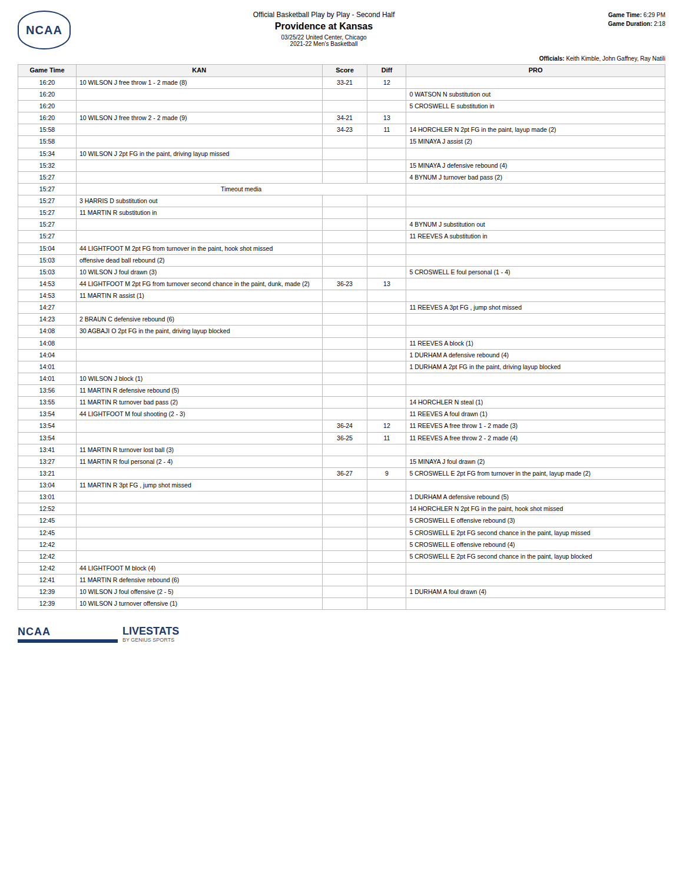NCAA
Official Basketball Play by Play - Second Half
Providence at Kansas
03/25/22 United Center, Chicago
2021-22 Men's Basketball
Game Time: 6:29 PM
Game Duration: 2:18
Officials: Keith Kimble, John Gaffney, Ray Natili
| Game Time | KAN | Score | Diff | PRO |
| --- | --- | --- | --- | --- |
| 16:20 | 10 WILSON J free throw 1 - 2 made (8) | 33-21 | 12 | |
| 16:20 | | | | 0 WATSON N substitution out |
| 16:20 | | | | 5 CROSWELL E substitution in |
| 16:20 | 10 WILSON J free throw 2 - 2 made (9) | 34-21 | 13 | |
| 15:58 | | 34-23 | 11 | 14 HORCHLER N 2pt FG in the paint, layup made (2) |
| 15:58 | | | | 15 MINAYA J assist (2) |
| 15:34 | 10 WILSON J 2pt FG in the paint, driving layup missed | | | |
| 15:32 | | | | 15 MINAYA J defensive rebound (4) |
| 15:27 | | | | 4 BYNUM J turnover bad pass (2) |
| 15:27 | Timeout media | |
| 15:27 | 3 HARRIS D substitution out | | | |
| 15:27 | 11 MARTIN R substitution in | | | |
| 15:27 | | | | 4 BYNUM J substitution out |
| 15:27 | | | | 11 REEVES A substitution in |
| 15:04 | 44 LIGHTFOOT M 2pt FG from turnover in the paint, hook shot missed | | | |
| 15:03 | offensive dead ball rebound (2) | | | |
| 15:03 | 10 WILSON J foul drawn (3) | | | 5 CROSWELL E foul personal (1 - 4) |
| 14:53 | 44 LIGHTFOOT M 2pt FG from turnover second chance in the paint, dunk, made (2) | 36-23 | 13 | |
| 14:53 | 11 MARTIN R assist (1) | | | |
| 14:27 | | | | 11 REEVES A 3pt FG , jump shot missed |
| 14:23 | 2 BRAUN C defensive rebound (6) | | | |
| 14:08 | 30 AGBAJI O 2pt FG in the paint, driving layup blocked | | | |
| 14:08 | | | | 11 REEVES A block (1) |
| 14:04 | | | | 1 DURHAM A defensive rebound (4) |
| 14:01 | | | | 1 DURHAM A 2pt FG in the paint, driving layup blocked |
| 14:01 | 10 WILSON J block (1) | | | |
| 13:56 | 11 MARTIN R defensive rebound (5) | | | |
| 13:55 | 11 MARTIN R turnover bad pass (2) | | | 14 HORCHLER N steal (1) |
| 13:54 | 44 LIGHTFOOT M foul shooting (2 - 3) | | | 11 REEVES A foul drawn (1) |
| 13:54 | | 36-24 | 12 | 11 REEVES A free throw 1 - 2 made (3) |
| 13:54 | | 36-25 | 11 | 11 REEVES A free throw 2 - 2 made (4) |
| 13:41 | 11 MARTIN R turnover lost ball (3) | | | |
| 13:27 | 11 MARTIN R foul personal (2 - 4) | | | 15 MINAYA J foul drawn (2) |
| 13:21 | | 36-27 | 9 | 5 CROSWELL E 2pt FG from turnover in the paint, layup made (2) |
| 13:04 | 11 MARTIN R 3pt FG , jump shot missed | | | |
| 13:01 | | | | 1 DURHAM A defensive rebound (5) |
| 12:52 | | | | 14 HORCHLER N 2pt FG in the paint, hook shot missed |
| 12:45 | | | | 5 CROSWELL E offensive rebound (3) |
| 12:45 | | | | 5 CROSWELL E 2pt FG second chance in the paint, layup missed |
| 12:42 | | | | 5 CROSWELL E offensive rebound (4) |
| 12:42 | | | | 5 CROSWELL E 2pt FG second chance in the paint, layup blocked |
| 12:42 | 44 LIGHTFOOT M block (4) | | | |
| 12:41 | 11 MARTIN R defensive rebound (6) | | | |
| 12:39 | 10 WILSON J foul offensive (2 - 5) | | | 1 DURHAM A foul drawn (4) |
| 12:39 | 10 WILSON J turnover offensive (1) | | | |
NCAA
LIVESTATS
BY GENIUS SPORTS